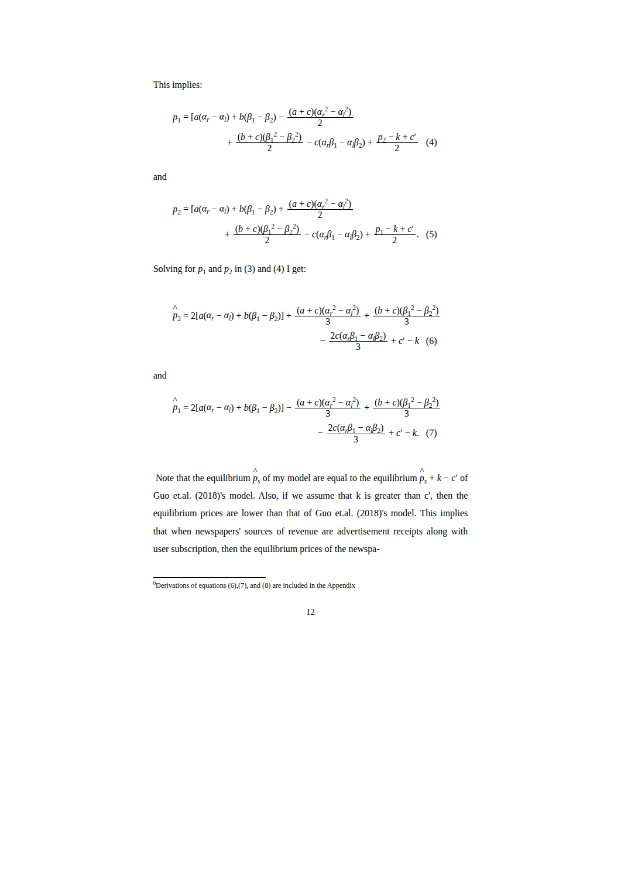This implies:
p1 = [a(αr − αl) + b(β1 − β2) − (a + c)(αr2 − αl2) 2 + (b + c)(β12 − β22) 2 − c(αrβ1 − αlβ2) + p2 − k + c′2 (4)
and
p2 = [a(αr − αl) + b(β1 − β2) + (a + c)(αr2 − αl2) 2 + (b + c)(β12 − β22) 2 − c(αrβ1 − αlβ2) + p1 − k + c′2. (5)
Solving for p1 and p2 in (3) and (4) I get:
p2 = 2[a(αr − αl) + b(β1 − β2)] + (a + c)(αr2 − αl2) 3 + (b + c)(β12 − β22) 3 − 2c(αrβ1 − αlβ2) 3 + c′ − k (6)
and
p1 = 2[a(αr − αl) + b(β1 − β2)] − (a + c)(αr2 − αl2) 3 + (b + c)(β12 − β22) 3 − 2c(αrβ1 − αlβ2) 3 + c′ − k. (7)
Note that the equilibrium ps of my model are equal to the equilibrium ps + k − c′ of Guo et.al. (2018)'s model. Also, if we assume that k is greater than c', then the equilibrium prices are lower than that of Guo et.al. (2018)'s model. This implies that when newspapers' sources of revenue are advertisement receipts along with user subscription, then the equilibrium prices of the newspa-
0Derivations of equations (6),(7), and (8) are included in the Appendix
12